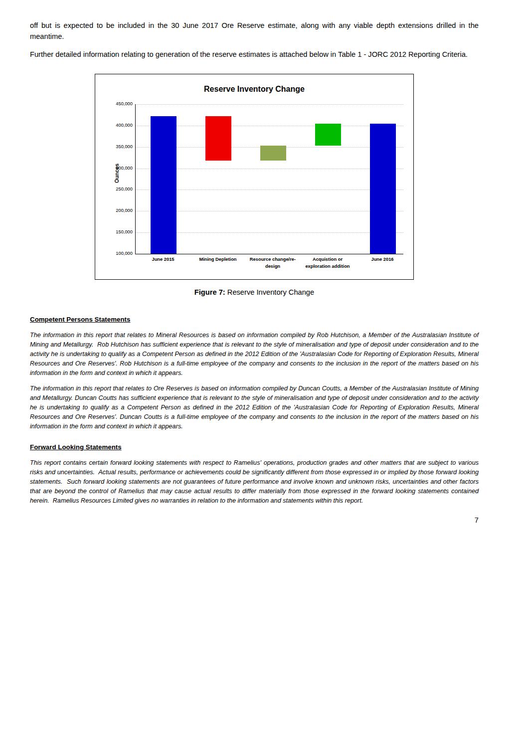off but is expected to be included in the 30 June 2017 Ore Reserve estimate, along with any viable depth extensions drilled in the meantime.
Further detailed information relating to generation of the reserve estimates is attached below in Table 1 - JORC 2012 Reporting Criteria.
Reserve Inventory Change
Ounces
450,000 400,000 350,000 300,000 250,000 200,000 150,000 100,000
June 2015 Mining Depletion Resource change/re-design Acquistion or exploration addition June 2016
Figure 7: Reserve Inventory Change
Competent Persons Statements
The information in this report that relates to Mineral Resources is based on information compiled by Rob Hutchison, a Member of the Australasian Institute of Mining and Metallurgy. Rob Hutchison has sufficient experience that is relevant to the style of mineralisation and type of deposit under consideration and to the activity he is undertaking to qualify as a Competent Person as defined in the 2012 Edition of the 'Australasian Code for Reporting of Exploration Results, Mineral Resources and Ore Reserves'. Rob Hutchison is a full-time employee of the company and consents to the inclusion in the report of the matters based on his information in the form and context in which it appears.
The information in this report that relates to Ore Reserves is based on information compiled by Duncan Coutts, a Member of the Australasian Institute of Mining and Metallurgy. Duncan Coutts has sufficient experience that is relevant to the style of mineralisation and type of deposit under consideration and to the activity he is undertaking to qualify as a Competent Person as defined in the 2012 Edition of the 'Australasian Code for Reporting of Exploration Results, Mineral Resources and Ore Reserves'. Duncan Coutts is a full-time employee of the company and consents to the inclusion in the report of the matters based on his information in the form and context in which it appears.
Forward Looking Statements
This report contains certain forward looking statements with respect to Ramelius' operations, production grades and other matters that are subject to various risks and uncertainties. Actual results, performance or achievements could be significantly different from those expressed in or implied by those forward looking statements. Such forward looking statements are not guarantees of future performance and involve known and unknown risks, uncertainties and other factors that are beyond the control of Ramelius that may cause actual results to differ materially from those expressed in the forward looking statements contained herein. Ramelius Resources Limited gives no warranties in relation to the information and statements within this report.
7